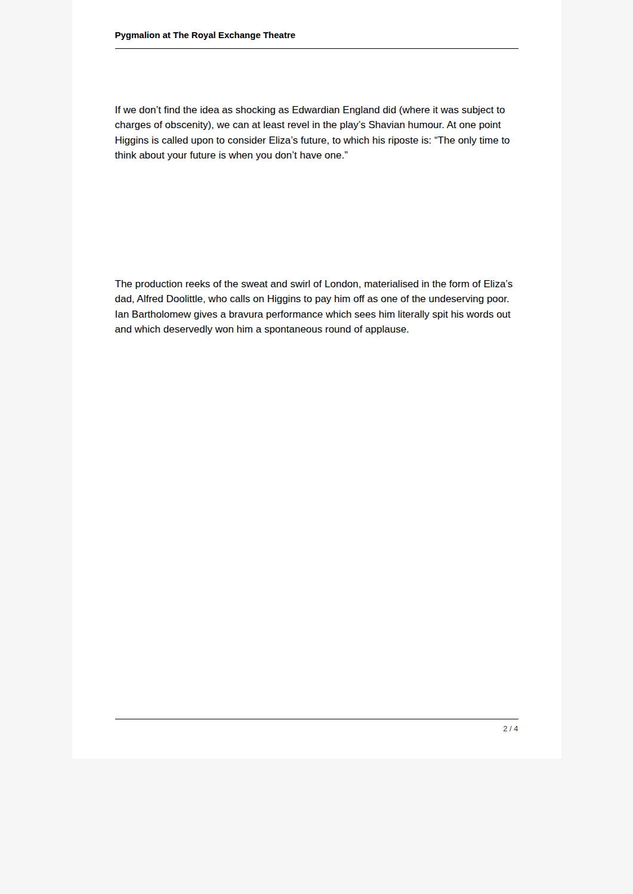Pygmalion at The Royal Exchange Theatre
If we don’t find the idea as shocking as Edwardian England did (where it was subject to charges of obscenity), we can at least revel in the play’s Shavian humour. At one point Higgins is called upon to consider Eliza’s future, to which his riposte is: “The only time to think about your future is when you don’t have one.”
The production reeks of the sweat and swirl of London, materialised in the form of Eliza’s dad, Alfred Doolittle, who calls on Higgins to pay him off as one of the undeserving poor. Ian Bartholomew gives a bravura performance which sees him literally spit his words out and which deservedly won him a spontaneous round of applause.
2 / 4